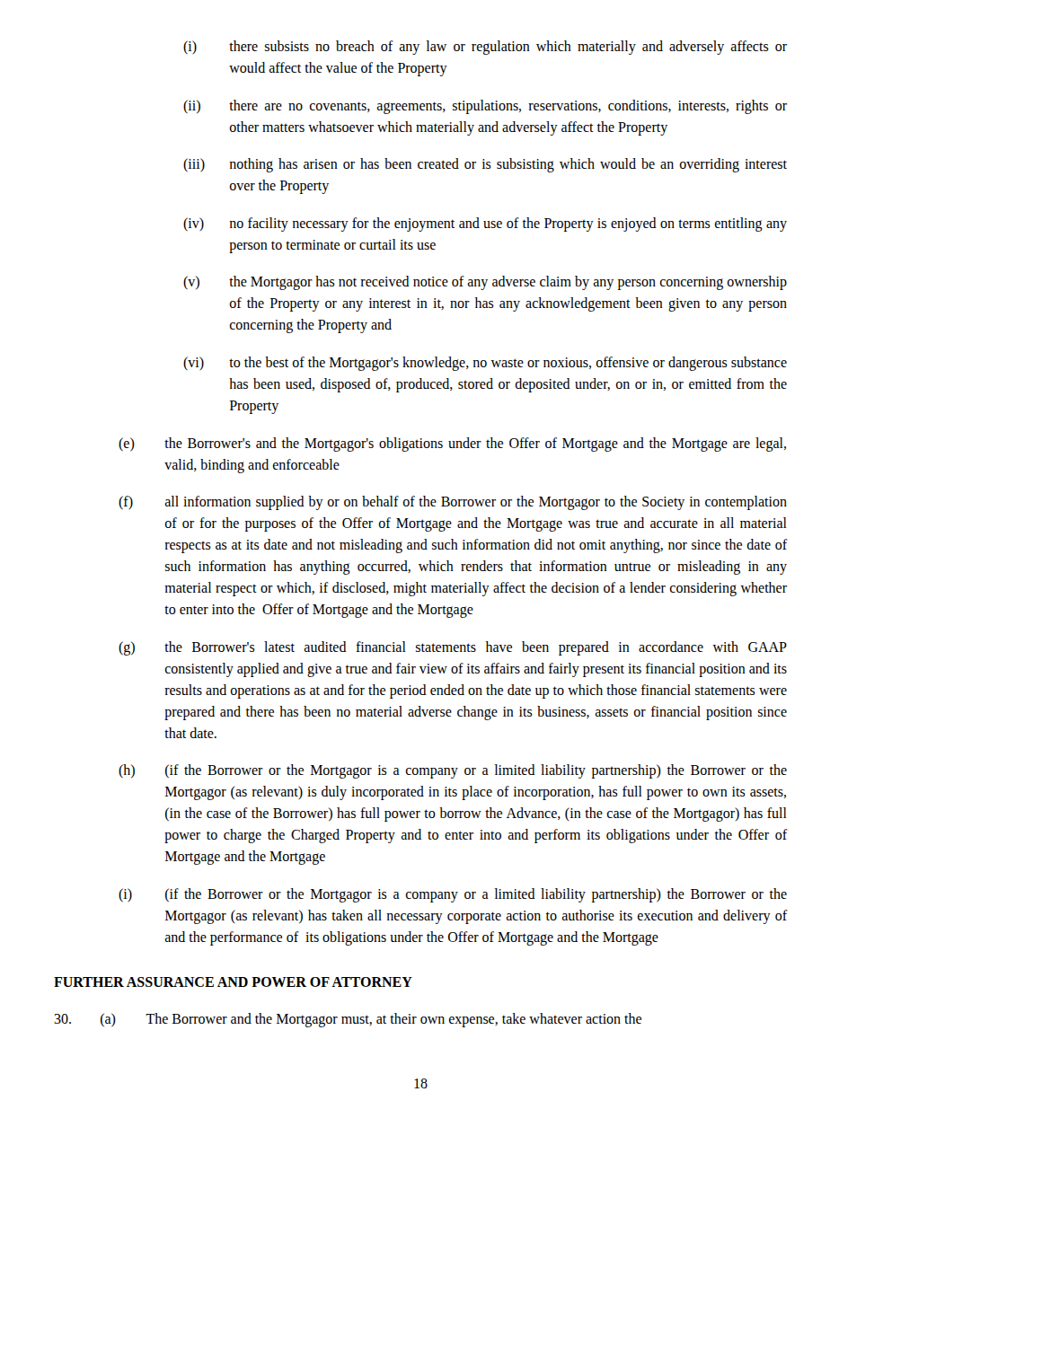(i) there subsists no breach of any law or regulation which materially and adversely affects or would affect the value of the Property
(ii) there are no covenants, agreements, stipulations, reservations, conditions, interests, rights or other matters whatsoever which materially and adversely affect the Property
(iii) nothing has arisen or has been created or is subsisting which would be an overriding interest over the Property
(iv) no facility necessary for the enjoyment and use of the Property is enjoyed on terms entitling any person to terminate or curtail its use
(v) the Mortgagor has not received notice of any adverse claim by any person concerning ownership of the Property or any interest in it, nor has any acknowledgement been given to any person concerning the Property and
(vi) to the best of the Mortgagor's knowledge, no waste or noxious, offensive or dangerous substance has been used, disposed of, produced, stored or deposited under, on or in, or emitted from the Property
(e) the Borrower's and the Mortgagor's obligations under the Offer of Mortgage and the Mortgage are legal, valid, binding and enforceable
(f) all information supplied by or on behalf of the Borrower or the Mortgagor to the Society in contemplation of or for the purposes of the Offer of Mortgage and the Mortgage was true and accurate in all material respects as at its date and not misleading and such information did not omit anything, nor since the date of such information has anything occurred, which renders that information untrue or misleading in any material respect or which, if disclosed, might materially affect the decision of a lender considering whether to enter into the Offer of Mortgage and the Mortgage
(g) the Borrower's latest audited financial statements have been prepared in accordance with GAAP consistently applied and give a true and fair view of its affairs and fairly present its financial position and its results and operations as at and for the period ended on the date up to which those financial statements were prepared and there has been no material adverse change in its business, assets or financial position since that date.
(h) (if the Borrower or the Mortgagor is a company or a limited liability partnership) the Borrower or the Mortgagor (as relevant) is duly incorporated in its place of incorporation, has full power to own its assets, (in the case of the Borrower) has full power to borrow the Advance, (in the case of the Mortgagor) has full power to charge the Charged Property and to enter into and perform its obligations under the Offer of Mortgage and the Mortgage
(i) (if the Borrower or the Mortgagor is a company or a limited liability partnership) the Borrower or the Mortgagor (as relevant) has taken all necessary corporate action to authorise its execution and delivery of and the performance of its obligations under the Offer of Mortgage and the Mortgage
FURTHER ASSURANCE AND POWER OF ATTORNEY
30. (a) The Borrower and the Mortgagor must, at their own expense, take whatever action the
18